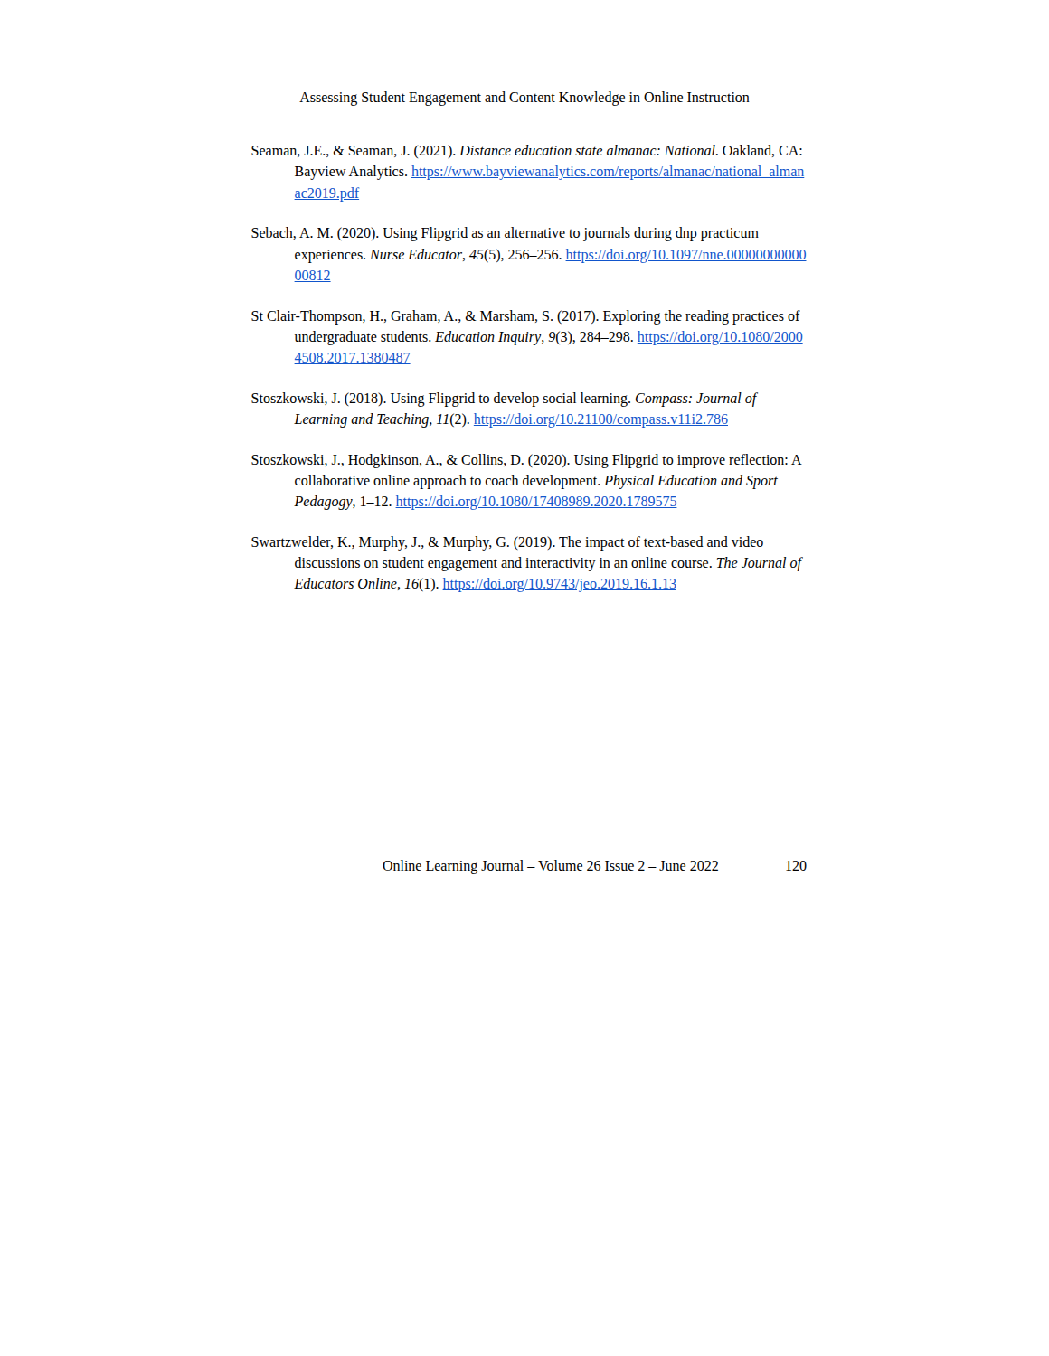Assessing Student Engagement and Content Knowledge in Online Instruction
Seaman, J.E., & Seaman, J. (2021). Distance education state almanac: National. Oakland, CA: Bayview Analytics. https://www.bayviewanalytics.com/reports/almanac/national_almanac2019.pdf
Sebach, A. M. (2020). Using Flipgrid as an alternative to journals during dnp practicum experiences. Nurse Educator, 45(5), 256–256. https://doi.org/10.1097/nne.0000000000000812
St Clair-Thompson, H., Graham, A., & Marsham, S. (2017). Exploring the reading practices of undergraduate students. Education Inquiry, 9(3), 284–298. https://doi.org/10.1080/20004508.2017.1380487
Stoszkowski, J. (2018). Using Flipgrid to develop social learning. Compass: Journal of Learning and Teaching, 11(2). https://doi.org/10.21100/compass.v11i2.786
Stoszkowski, J., Hodgkinson, A., & Collins, D. (2020). Using Flipgrid to improve reflection: A collaborative online approach to coach development. Physical Education and Sport Pedagogy, 1–12. https://doi.org/10.1080/17408989.2020.1789575
Swartzwelder, K., Murphy, J., & Murphy, G. (2019). The impact of text-based and video discussions on student engagement and interactivity in an online course. The Journal of Educators Online, 16(1). https://doi.org/10.9743/jeo.2019.16.1.13
Online Learning Journal – Volume 26 Issue 2 – June 2022
120